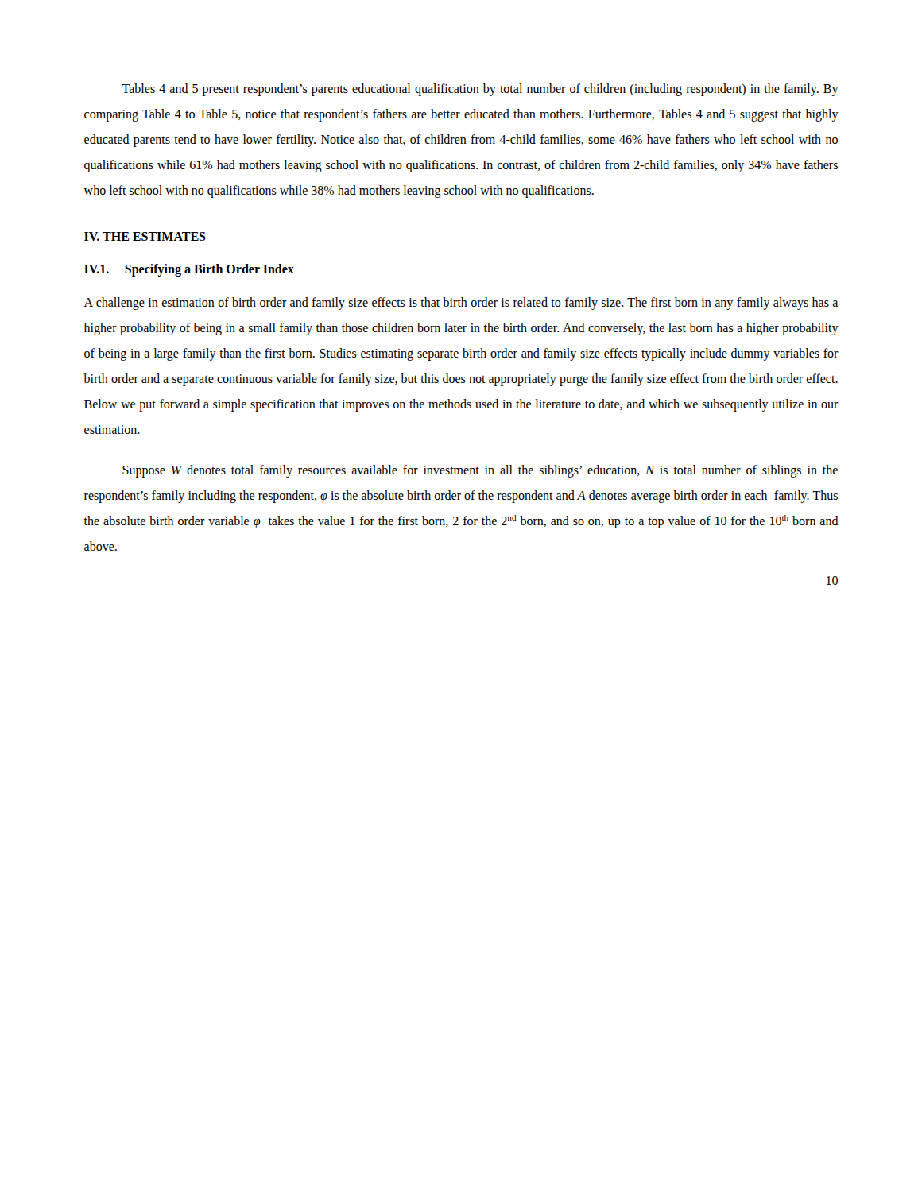Tables 4 and 5 present respondent’s parents educational qualification by total number of children (including respondent) in the family. By comparing Table 4 to Table 5, notice that respondent’s fathers are better educated than mothers. Furthermore, Tables 4 and 5 suggest that highly educated parents tend to have lower fertility. Notice also that, of children from 4-child families, some 46% have fathers who left school with no qualifications while 61% had mothers leaving school with no qualifications. In contrast, of children from 2-child families, only 34% have fathers who left school with no qualifications while 38% had mothers leaving school with no qualifications.
IV. THE ESTIMATES
IV.1. Specifying a Birth Order Index
A challenge in estimation of birth order and family size effects is that birth order is related to family size. The first born in any family always has a higher probability of being in a small family than those children born later in the birth order. And conversely, the last born has a higher probability of being in a large family than the first born. Studies estimating separate birth order and family size effects typically include dummy variables for birth order and a separate continuous variable for family size, but this does not appropriately purge the family size effect from the birth order effect. Below we put forward a simple specification that improves on the methods used in the literature to date, and which we subsequently utilize in our estimation.
Suppose W denotes total family resources available for investment in all the siblings’ education, N is total number of siblings in the respondent’s family including the respondent, φ is the absolute birth order of the respondent and A denotes average birth order in each family. Thus the absolute birth order variable φ takes the value 1 for the first born, 2 for the 2nd born, and so on, up to a top value of 10 for the 10th born and above.
10